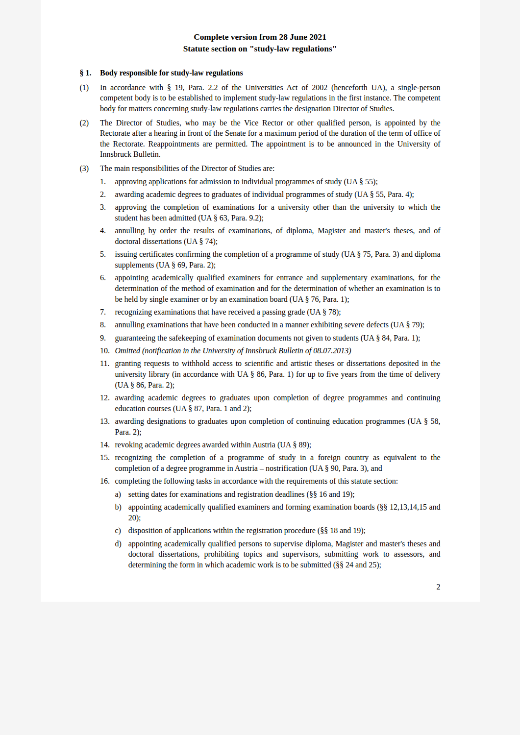Complete version from 28 June 2021Statute section on "study-law regulations"
§ 1. Body responsible for study-law regulations
(1)
In accordance with § 19, Para. 2.2 of the Universities Act of 2002 (henceforth UA), a single-person competent body is to be established to implement study-law regulations in the first instance. The competent body for matters concerning study-law regulations carries the designation Director of Studies.
(2)
The Director of Studies, who may be the Vice Rector or other qualified person, is appointed by the Rectorate after a hearing in front of the Senate for a maximum period of the duration of the term of office of the Rectorate. Reappointments are permitted. The appointment is to be announced in the University of Innsbruck Bulletin.
(3)
The main responsibilities of the Director of Studies are:
1. approving applications for admission to individual programmes of study (UA § 55);
2. awarding academic degrees to graduates of individual programmes of study (UA § 55, Para. 4);
3. approving the completion of examinations for a university other than the university to which the student has been admitted (UA § 63, Para. 9.2);
4. annulling by order the results of examinations, of diploma, Magister and master's theses, and of doctoral dissertations (UA § 74);
5. issuing certificates confirming the completion of a programme of study (UA § 75, Para. 3) and diploma supplements (UA § 69, Para. 2);
6. appointing academically qualified examiners for entrance and supplementary examinations, for the determination of the method of examination and for the determination of whether an examination is to be held by single examiner or by an examination board (UA § 76, Para. 1);
7. recognizing examinations that have received a passing grade (UA § 78);
8. annulling examinations that have been conducted in a manner exhibiting severe defects (UA § 79);
9. guaranteeing the safekeeping of examination documents not given to students (UA § 84, Para. 1);
10. Omitted (notification in the University of Innsbruck Bulletin of 08.07.2013)
11. granting requests to withhold access to scientific and artistic theses or dissertations deposited in the university library (in accordance with UA § 86, Para. 1) for up to five years from the time of delivery (UA § 86, Para. 2);
12. awarding academic degrees to graduates upon completion of degree programmes and continuing education courses (UA § 87, Para. 1 and 2);
13. awarding designations to graduates upon completion of continuing education programmes (UA § 58, Para. 2);
14. revoking academic degrees awarded within Austria (UA § 89);
15. recognizing the completion of a programme of study in a foreign country as equivalent to the completion of a degree programme in Austria – nostrification (UA § 90, Para. 3), and
16. completing the following tasks in accordance with the requirements of this statute section:
a) setting dates for examinations and registration deadlines (§§ 16 and 19);
b) appointing academically qualified examiners and forming examination boards (§§ 12,13,14,15 and 20);
c) disposition of applications within the registration procedure (§§ 18 and 19);
d) appointing academically qualified persons to supervise diploma, Magister and master's theses and doctoral dissertations, prohibiting topics and supervisors, submitting work to assessors, and determining the form in which academic work is to be submitted (§§ 24 and 25);
2